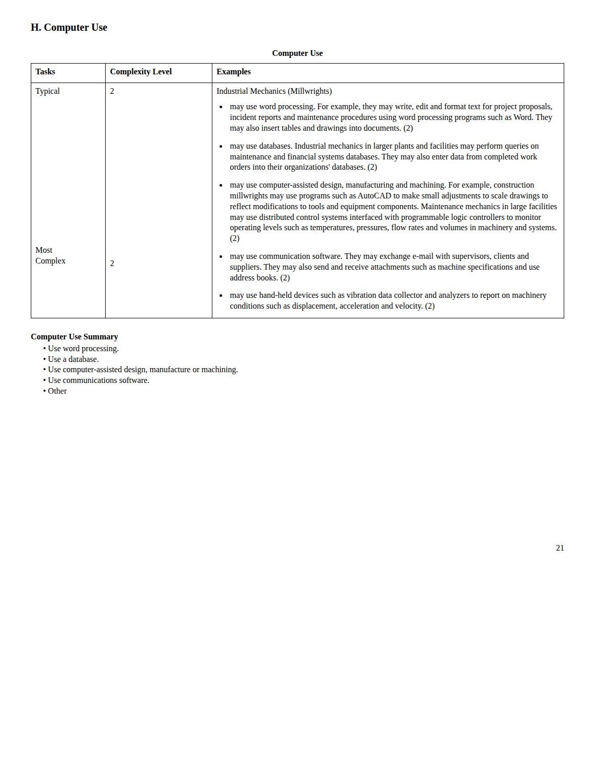H. Computer Use
Computer Use
| Tasks | Complexity Level | Examples |
| --- | --- | --- |
| Typical Most Complex | 2 2 | Industrial Mechanics (Millwrights) may use word processing. For example, they may write, edit and format text for project proposals, incident reports and maintenance procedures using word processing programs such as Word. They may also insert tables and drawings into documents. (2) may use databases. Industrial mechanics in larger plants and facilities may perform queries on maintenance and financial systems databases. They may also enter data from completed work orders into their organizations' databases. (2) may use computer-assisted design, manufacturing and machining. For example, construction millwrights may use programs such as AutoCAD to make small adjustments to scale drawings to reflect modifications to tools and equipment components. Maintenance mechanics in large facilities may use distributed control systems interfaced with programmable logic controllers to monitor operating levels such as temperatures, pressures, flow rates and volumes in machinery and systems. (2) may use communication software. They may exchange e-mail with supervisors, clients and suppliers. They may also send and receive attachments such as machine specifications and use address books. (2) may use hand-held devices such as vibration data collector and analyzers to report on machinery conditions such as displacement, acceleration and velocity. (2) |
Computer Use Summary
• Use word processing.
• Use a database.
• Use computer-assisted design, manufacture or machining.
• Use communications software.
• Other
21